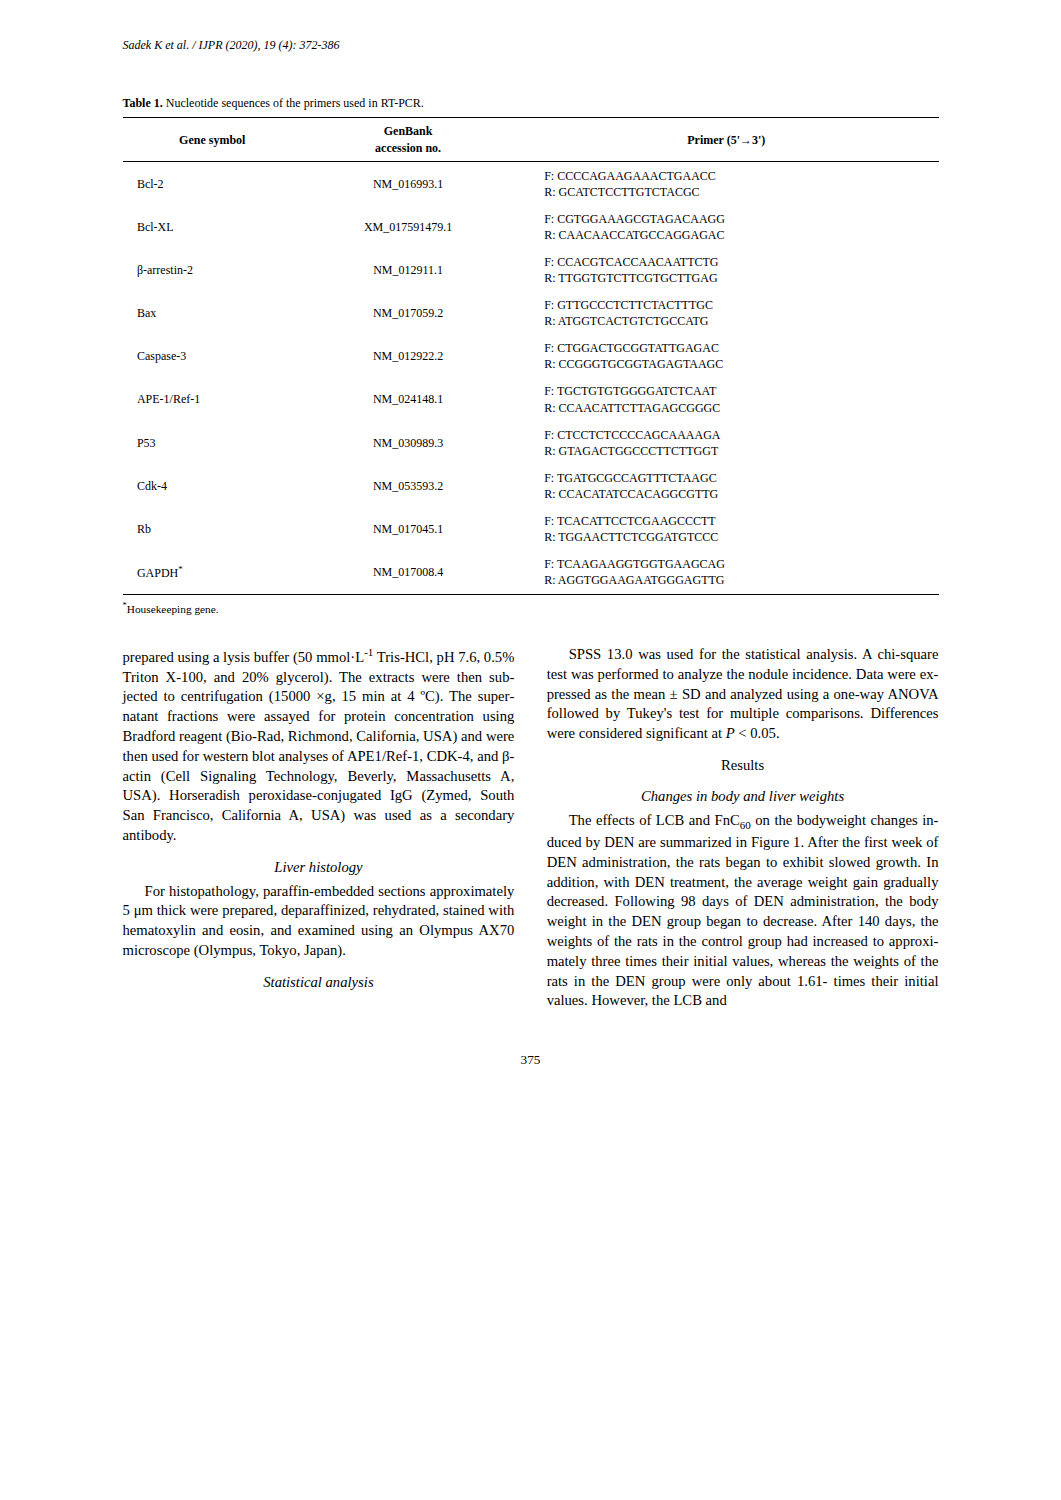Sadek K et al. / IJPR (2020), 19 (4): 372-386
Table 1. Nucleotide sequences of the primers used in RT-PCR.
| Gene symbol | GenBank accession no. | Primer (5'→3') |
| --- | --- | --- |
| Bcl-2 | NM_016993.1 | F: CCCCAGAAGAAACTGAACC R: GCATCTCCTTGTCTACGC |
| Bcl-XL | XM_017591479.1 | F: CGTGGAAAGCGTAGACAAGG R: CAACAACCATGCCAGGAGAC |
| β-arrestin-2 | NM_012911.1 | F: CCACGTCACCAACAATTCTG R: TTGGTGTCTTCGTGCTTGAG |
| Bax | NM_017059.2 | F: GTTGCCCTCTTCTACTTTGC R: ATGGTCACTGTCTGCCATG |
| Caspase-3 | NM_012922.2 | F: CTGGACTGCGGTATTGAGAC R: CCGGGTGCGGTAGAGTAAGC |
| APE-1/Ref-1 | NM_024148.1 | F: TGCTGTGTGGGGATCTCAAT R: CCAACATTCTTAGAGCGGGC |
| P53 | NM_030989.3 | F: CTCCTCTCCCCAGCAAAAGA R: GTAGACTGGCCCTTCTTGGT |
| Cdk-4 | NM_053593.2 | F: TGATGCGCCAGTTTCTAAGC R: CCACATATCCACAGGCGTTG |
| Rb | NM_017045.1 | F: TCACATTCCTCGAAGCCCTT R: TGGAACTTCTCGGATGTCCC |
| GAPDH * | NM_017008.4 | F: TCAAGAAGGTGGTGAAGCAG R: AGGTGGAAGAATGGGAGTTG |
*Housekeeping gene.
prepared using a lysis buffer (50 mmol·L-1 Tris-HCl, pH 7.6, 0.5% Triton X-100, and 20% glycerol). The extracts were then subjected to centrifugation (15000 ×g, 15 min at 4 ºC). The supernatant fractions were assayed for protein concentration using Bradford reagent (Bio-Rad, Richmond, California, USA) and were then used for western blot analyses of APE1/Ref-1, CDK-4, and β-actin (Cell Signaling Technology, Beverly, Massachusetts A, USA). Horseradish peroxidase-conjugated IgG (Zymed, South San Francisco, California A, USA) was used as a secondary antibody.
Liver histology
For histopathology, paraffin-embedded sections approximately 5 μm thick were prepared, deparaffinized, rehydrated, stained with hematoxylin and eosin, and examined using an Olympus AX70 microscope (Olympus, Tokyo, Japan).
Statistical analysis
SPSS 13.0 was used for the statistical analysis. A chi-square test was performed to analyze the nodule incidence. Data were expressed as the mean ± SD and analyzed using a one-way ANOVA followed by Tukey's test for multiple comparisons. Differences were considered significant at P < 0.05.
Results
Changes in body and liver weights
The effects of LCB and FnC60 on the bodyweight changes induced by DEN are summarized in Figure 1. After the first week of DEN administration, the rats began to exhibit slowed growth. In addition, with DEN treatment, the average weight gain gradually decreased. Following 98 days of DEN administration, the body weight in the DEN group began to decrease. After 140 days, the weights of the rats in the control group had increased to approximately three times their initial values, whereas the weights of the rats in the DEN group were only about 1.61- times their initial values. However, the LCB and
375